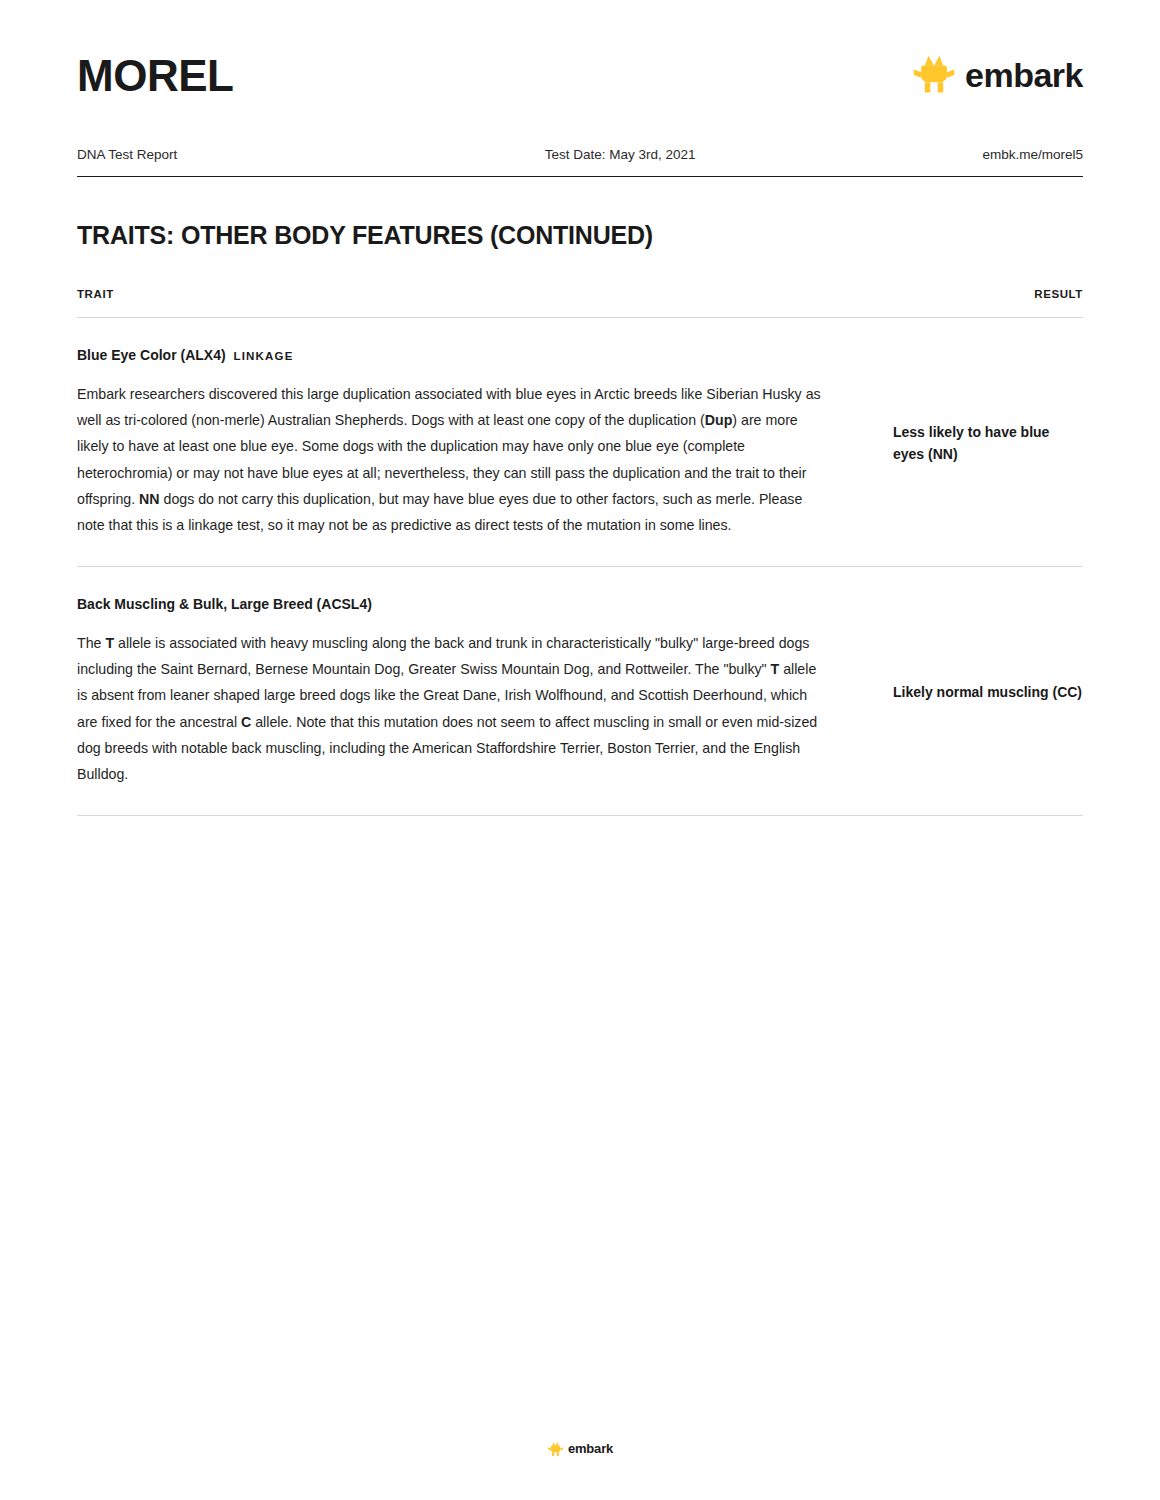MOREL
embark
DNA Test Report Test Date: May 3rd, 2021 embk.me/morel5
TRAITS: OTHER BODY FEATURES (CONTINUED)
TRAIT RESULT
Blue Eye Color (ALX4) LINKAGE
Embark researchers discovered this large duplication associated with blue eyes in Arctic breeds like Siberian Husky as well as tri-colored (non-merle) Australian Shepherds. Dogs with at least one copy of the duplication (Dup) are more likely to have at least one blue eye. Some dogs with the duplication may have only one blue eye (complete heterochromia) or may not have blue eyes at all; nevertheless, they can still pass the duplication and the trait to their offspring. NN dogs do not carry this duplication, but may have blue eyes due to other factors, such as merle. Please note that this is a linkage test, so it may not be as predictive as direct tests of the mutation in some lines.
Less likely to have blue eyes (NN)
Back Muscling & Bulk, Large Breed (ACSL4)
The T allele is associated with heavy muscling along the back and trunk in characteristically "bulky" large-breed dogs including the Saint Bernard, Bernese Mountain Dog, Greater Swiss Mountain Dog, and Rottweiler. The "bulky" T allele is absent from leaner shaped large breed dogs like the Great Dane, Irish Wolfhound, and Scottish Deerhound, which are fixed for the ancestral C allele. Note that this mutation does not seem to affect muscling in small or even mid-sized dog breeds with notable back muscling, including the American Staffordshire Terrier, Boston Terrier, and the English Bulldog.
Likely normal muscling (CC)
embark